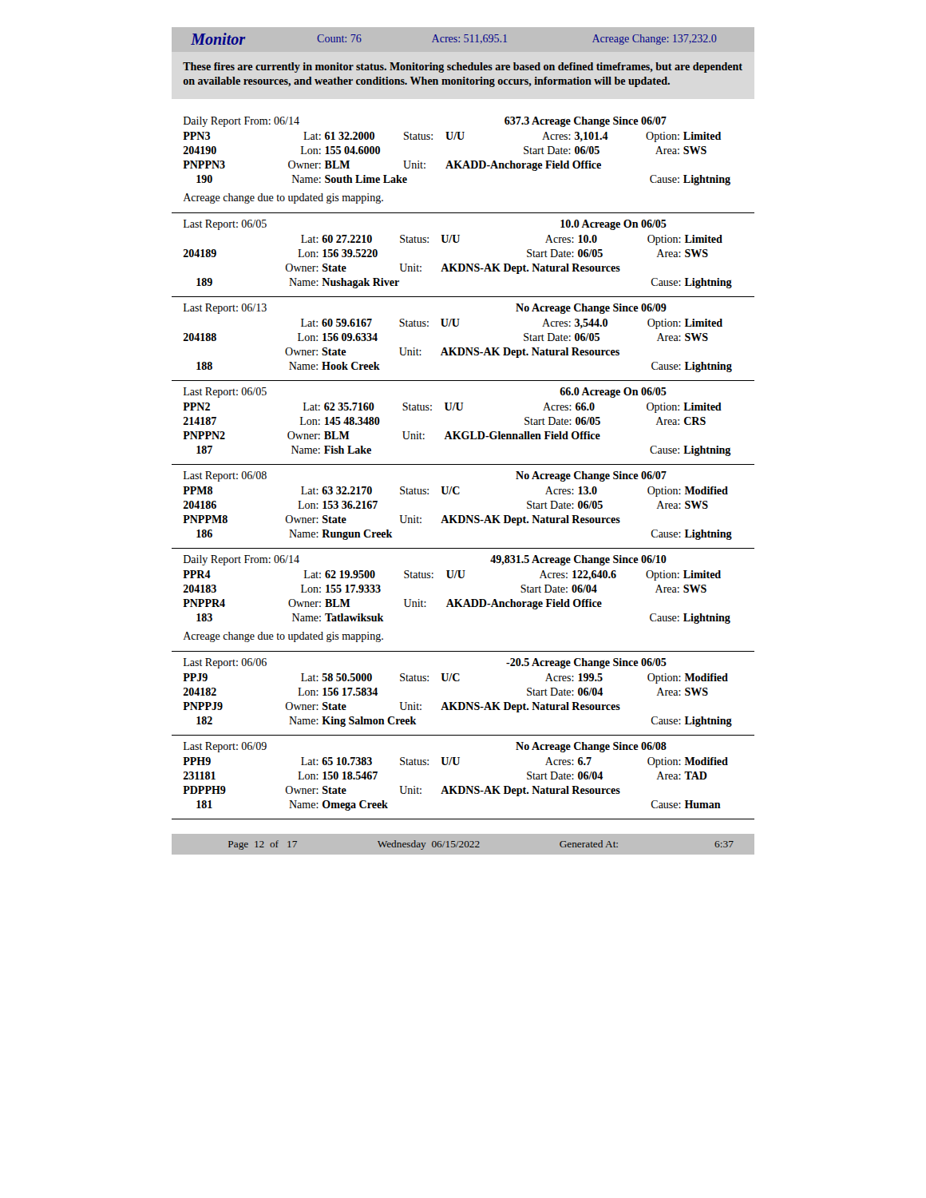Monitor
Count: 76
Acres: 511,695.1
Acreage Change: 137,232.0
These fires are currently in monitor status. Monitoring schedules are based on defined timeframes, but are dependent on available resources, and weather conditions. When monitoring occurs, information will be updated.
Daily Report From: 06/14
637.3 Acreage Change Since 06/07
| PPN3 | Lat: | 61 32.2000 | Status: | U/U | Acres: | 3,101.4 | Option: | Limited |
| 204190 | Lon: | 155 04.6000 | | | Start Date: | 06/05 | Area: | SWS |
| PNPPN3 | Owner: | BLM | Unit: | AKADD-Anchorage Field Office | | |
| 190 | Name: | South Lime Lake | | | Cause: | Lightning |
Acreage change due to updated gis mapping.
Last Report: 06/05
10.0 Acreage On 06/05
| | Lat: | 60 27.2210 | Status: | U/U | Acres: | 10.0 | Option: | Limited |
| 204189 | Lon: | 156 39.5220 | | | Start Date: | 06/05 | Area: | SWS |
| | Owner: | State | Unit: | AKDNS-AK Dept. Natural Resources | | |
| 189 | Name: | Nushagak River | | | Cause: | Lightning |
Last Report: 06/13
No Acreage Change Since 06/09
| | Lat: | 60 59.6167 | Status: | U/U | Acres: | 3,544.0 | Option: | Limited |
| 204188 | Lon: | 156 09.6334 | | | Start Date: | 06/05 | Area: | SWS |
| | Owner: | State | Unit: | AKDNS-AK Dept. Natural Resources | | |
| 188 | Name: | Hook Creek | | | Cause: | Lightning |
Last Report: 06/05
66.0 Acreage On 06/05
| PPN2 | Lat: | 62 35.7160 | Status: | U/U | Acres: | 66.0 | Option: | Limited |
| 214187 | Lon: | 145 48.3480 | | | Start Date: | 06/05 | Area: | CRS |
| PNPPN2 | Owner: | BLM | Unit: | AKGLD-Glennallen Field Office | | |
| 187 | Name: | Fish Lake | | | Cause: | Lightning |
Last Report: 06/08
No Acreage Change Since 06/07
| PPM8 | Lat: | 63 32.2170 | Status: | U/C | Acres: | 13.0 | Option: | Modified |
| 204186 | Lon: | 153 36.2167 | | | Start Date: | 06/05 | Area: | SWS |
| PNPPM8 | Owner: | State | Unit: | AKDNS-AK Dept. Natural Resources | | |
| 186 | Name: | Rungun Creek | | | Cause: | Lightning |
Daily Report From: 06/14
49,831.5 Acreage Change Since 06/10
| PPR4 | Lat: | 62 19.9500 | Status: | U/U | Acres: | 122,640.6 | Option: | Limited |
| 204183 | Lon: | 155 17.9333 | | | Start Date: | 06/04 | Area: | SWS |
| PNPPR4 | Owner: | BLM | Unit: | AKADD-Anchorage Field Office | | |
| 183 | Name: | Tatlawiksuk | | | Cause: | Lightning |
Acreage change due to updated gis mapping.
Last Report: 06/06
-20.5 Acreage Change Since 06/05
| PPJ9 | Lat: | 58 50.5000 | Status: | U/C | Acres: | 199.5 | Option: | Modified |
| 204182 | Lon: | 156 17.5834 | | | Start Date: | 06/04 | Area: | SWS |
| PNPPJ9 | Owner: | State | Unit: | AKDNS-AK Dept. Natural Resources | | |
| 182 | Name: | King Salmon Creek | | | Cause: | Lightning |
Last Report: 06/09
No Acreage Change Since 06/08
| PPH9 | Lat: | 65 10.7383 | Status: | U/U | Acres: | 6.7 | Option: | Modified |
| 231181 | Lon: | 150 18.5467 | | | Start Date: | 06/04 | Area: | TAD |
| PDPPH9 | Owner: | State | Unit: | AKDNS-AK Dept. Natural Resources | | |
| 181 | Name: | Omega Creek | | | Cause: | Human |
Page 12 of 17
Wednesday 06/15/2022
Generated At:
6:37